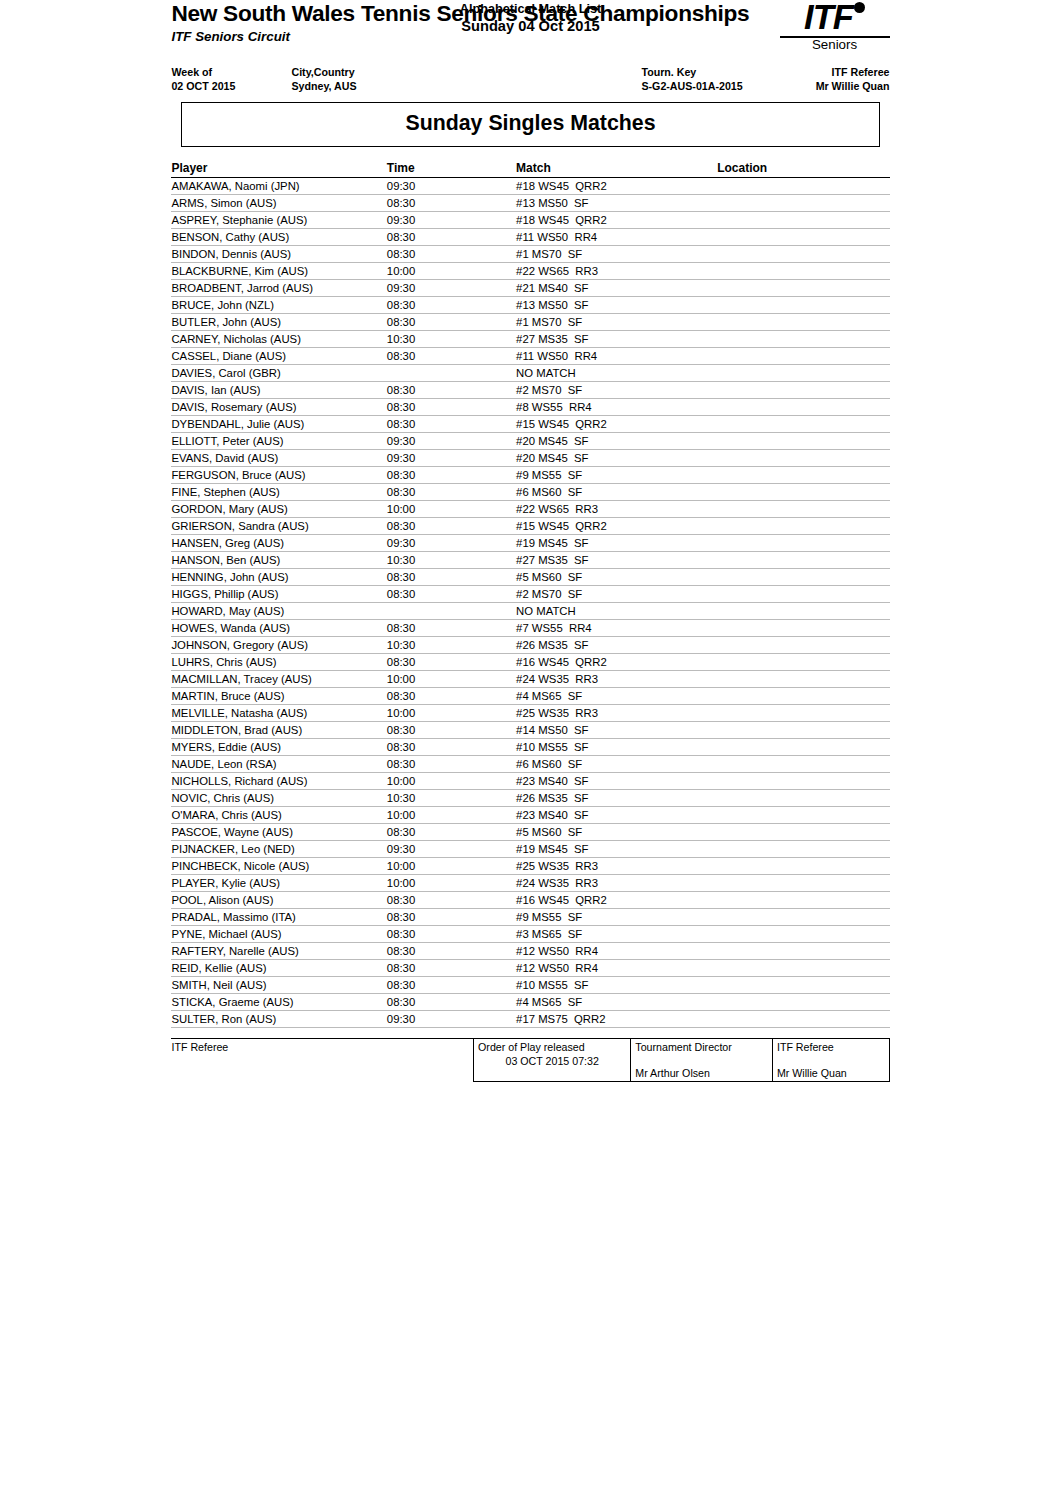New South Wales Tennis Seniors State Championships
ITF Seniors Circuit
Alphabetical Match List
Sunday 04 Oct 2015
ITF
Seniors
Week of
02 OCT 2015
City,Country
Sydney, AUS
Tourn. Key
S-G2-AUS-01A-2015
ITF Referee
Mr Willie Quan
Sunday Singles Matches
| Player | Time | Match | Location |
| --- | --- | --- | --- |
| AMAKAWA, Naomi (JPN) | 09:30 | #18 WS45 QRR2 | |
| ARMS, Simon (AUS) | 08:30 | #13 MS50 SF | |
| ASPREY, Stephanie (AUS) | 09:30 | #18 WS45 QRR2 | |
| BENSON, Cathy (AUS) | 08:30 | #11 WS50 RR4 | |
| BINDON, Dennis (AUS) | 08:30 | #1 MS70 SF | |
| BLACKBURNE, Kim (AUS) | 10:00 | #22 WS65 RR3 | |
| BROADBENT, Jarrod (AUS) | 09:30 | #21 MS40 SF | |
| BRUCE, John (NZL) | 08:30 | #13 MS50 SF | |
| BUTLER, John (AUS) | 08:30 | #1 MS70 SF | |
| CARNEY, Nicholas (AUS) | 10:30 | #27 MS35 SF | |
| CASSEL, Diane (AUS) | 08:30 | #11 WS50 RR4 | |
| DAVIES, Carol (GBR) | | NO MATCH | |
| DAVIS, Ian (AUS) | 08:30 | #2 MS70 SF | |
| DAVIS, Rosemary (AUS) | 08:30 | #8 WS55 RR4 | |
| DYBENDAHL, Julie (AUS) | 08:30 | #15 WS45 QRR2 | |
| ELLIOTT, Peter (AUS) | 09:30 | #20 MS45 SF | |
| EVANS, David (AUS) | 09:30 | #20 MS45 SF | |
| FERGUSON, Bruce (AUS) | 08:30 | #9 MS55 SF | |
| FINE, Stephen (AUS) | 08:30 | #6 MS60 SF | |
| GORDON, Mary (AUS) | 10:00 | #22 WS65 RR3 | |
| GRIERSON, Sandra (AUS) | 08:30 | #15 WS45 QRR2 | |
| HANSEN, Greg (AUS) | 09:30 | #19 MS45 SF | |
| HANSON, Ben (AUS) | 10:30 | #27 MS35 SF | |
| HENNING, John (AUS) | 08:30 | #5 MS60 SF | |
| HIGGS, Phillip (AUS) | 08:30 | #2 MS70 SF | |
| HOWARD, May (AUS) | | NO MATCH | |
| HOWES, Wanda (AUS) | 08:30 | #7 WS55 RR4 | |
| JOHNSON, Gregory (AUS) | 10:30 | #26 MS35 SF | |
| LUHRS, Chris (AUS) | 08:30 | #16 WS45 QRR2 | |
| MACMILLAN, Tracey (AUS) | 10:00 | #24 WS35 RR3 | |
| MARTIN, Bruce (AUS) | 08:30 | #4 MS65 SF | |
| MELVILLE, Natasha (AUS) | 10:00 | #25 WS35 RR3 | |
| MIDDLETON, Brad (AUS) | 08:30 | #14 MS50 SF | |
| MYERS, Eddie (AUS) | 08:30 | #10 MS55 SF | |
| NAUDE, Leon (RSA) | 08:30 | #6 MS60 SF | |
| NICHOLLS, Richard (AUS) | 10:00 | #23 MS40 SF | |
| NOVIC, Chris (AUS) | 10:30 | #26 MS35 SF | |
| O'MARA, Chris (AUS) | 10:00 | #23 MS40 SF | |
| PASCOE, Wayne (AUS) | 08:30 | #5 MS60 SF | |
| PIJNACKER, Leo (NED) | 09:30 | #19 MS45 SF | |
| PINCHBECK, Nicole (AUS) | 10:00 | #25 WS35 RR3 | |
| PLAYER, Kylie (AUS) | 10:00 | #24 WS35 RR3 | |
| POOL, Alison (AUS) | 08:30 | #16 WS45 QRR2 | |
| PRADAL, Massimo (ITA) | 08:30 | #9 MS55 SF | |
| PYNE, Michael (AUS) | 08:30 | #3 MS65 SF | |
| RAFTERY, Narelle (AUS) | 08:30 | #12 WS50 RR4 | |
| REID, Kellie (AUS) | 08:30 | #12 WS50 RR4 | |
| SMITH, Neil (AUS) | 08:30 | #10 MS55 SF | |
| STICKA, Graeme (AUS) | 08:30 | #4 MS65 SF | |
| SULTER, Ron (AUS) | 09:30 | #17 MS75 QRR2 | |
ITF Referee
Order of Play released
03 OCT 2015 07:32
Tournament Director
Mr Arthur Olsen
ITF Referee
Mr Willie Quan